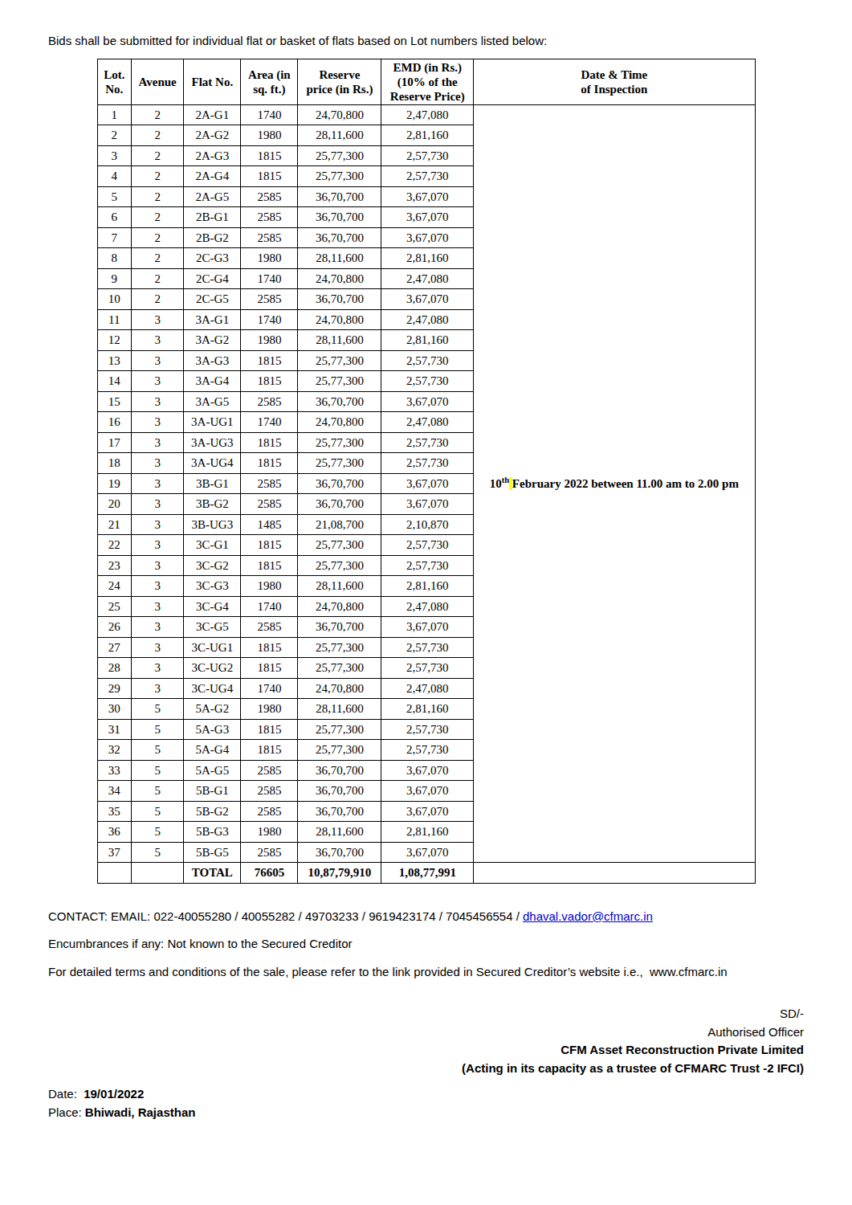Bids shall be submitted for individual flat or basket of flats based on Lot numbers listed below:
| Lot. No. | Avenue | Flat No. | Area (in sq. ft.) | Reserve price (in Rs.) | EMD (in Rs.) (10% of the Reserve Price) | Date & Time of Inspection |
| --- | --- | --- | --- | --- | --- | --- |
| 1 | 2 | 2A-G1 | 1740 | 24,70,800 | 2,47,080 | 10 th February 2022 between 11.00 am to 2.00 pm |
| 2 | 2 | 2A-G2 | 1980 | 28,11,600 | 2,81,160 |
| 3 | 2 | 2A-G3 | 1815 | 25,77,300 | 2,57,730 |
| 4 | 2 | 2A-G4 | 1815 | 25,77,300 | 2,57,730 |
| 5 | 2 | 2A-G5 | 2585 | 36,70,700 | 3,67,070 |
| 6 | 2 | 2B-G1 | 2585 | 36,70,700 | 3,67,070 |
| 7 | 2 | 2B-G2 | 2585 | 36,70,700 | 3,67,070 |
| 8 | 2 | 2C-G3 | 1980 | 28,11,600 | 2,81,160 |
| 9 | 2 | 2C-G4 | 1740 | 24,70,800 | 2,47,080 |
| 10 | 2 | 2C-G5 | 2585 | 36,70,700 | 3,67,070 |
| 11 | 3 | 3A-G1 | 1740 | 24,70,800 | 2,47,080 |
| 12 | 3 | 3A-G2 | 1980 | 28,11,600 | 2,81,160 |
| 13 | 3 | 3A-G3 | 1815 | 25,77,300 | 2,57,730 |
| 14 | 3 | 3A-G4 | 1815 | 25,77,300 | 2,57,730 |
| 15 | 3 | 3A-G5 | 2585 | 36,70,700 | 3,67,070 |
| 16 | 3 | 3A-UG1 | 1740 | 24,70,800 | 2,47,080 |
| 17 | 3 | 3A-UG3 | 1815 | 25,77,300 | 2,57,730 |
| 18 | 3 | 3A-UG4 | 1815 | 25,77,300 | 2,57,730 |
| 19 | 3 | 3B-G1 | 2585 | 36,70,700 | 3,67,070 |
| 20 | 3 | 3B-G2 | 2585 | 36,70,700 | 3,67,070 |
| 21 | 3 | 3B-UG3 | 1485 | 21,08,700 | 2,10,870 |
| 22 | 3 | 3C-G1 | 1815 | 25,77,300 | 2,57,730 |
| 23 | 3 | 3C-G2 | 1815 | 25,77,300 | 2,57,730 |
| 24 | 3 | 3C-G3 | 1980 | 28,11,600 | 2,81,160 |
| 25 | 3 | 3C-G4 | 1740 | 24,70,800 | 2,47,080 |
| 26 | 3 | 3C-G5 | 2585 | 36,70,700 | 3,67,070 |
| 27 | 3 | 3C-UG1 | 1815 | 25,77,300 | 2,57,730 |
| 28 | 3 | 3C-UG2 | 1815 | 25,77,300 | 2,57,730 |
| 29 | 3 | 3C-UG4 | 1740 | 24,70,800 | 2,47,080 |
| 30 | 5 | 5A-G2 | 1980 | 28,11,600 | 2,81,160 |
| 31 | 5 | 5A-G3 | 1815 | 25,77,300 | 2,57,730 |
| 32 | 5 | 5A-G4 | 1815 | 25,77,300 | 2,57,730 |
| 33 | 5 | 5A-G5 | 2585 | 36,70,700 | 3,67,070 |
| 34 | 5 | 5B-G1 | 2585 | 36,70,700 | 3,67,070 |
| 35 | 5 | 5B-G2 | 2585 | 36,70,700 | 3,67,070 |
| 36 | 5 | 5B-G3 | 1980 | 28,11,600 | 2,81,160 |
| 37 | 5 | 5B-G5 | 2585 | 36,70,700 | 3,67,070 |
| | | TOTAL | 76605 | 10,87,79,910 | 1,08,77,991 | |
CONTACT: EMAIL: 022-40055280 / 40055282 / 49703233 / 9619423174 / 7045456554 / dhaval.vador@cfmarc.in
Encumbrances if any: Not known to the Secured Creditor
For detailed terms and conditions of the sale, please refer to the link provided in Secured Creditor’s website i.e., www.cfmarc.in
SD/-
Authorised Officer
CFM Asset Reconstruction Private Limited
(Acting in its capacity as a trustee of CFMARC Trust -2 IFCI)
Date: 19/01/2022
Place: Bhiwadi, Rajasthan